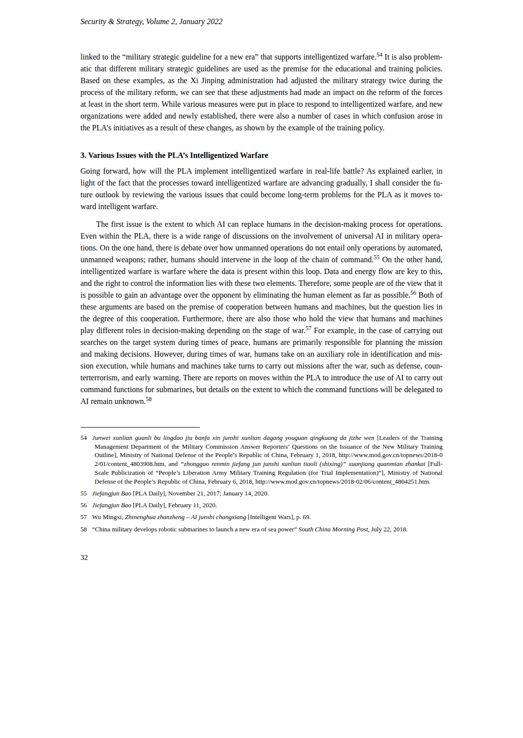Security & Strategy, Volume 2, January 2022
linked to the “military strategic guideline for a new era” that supports intelligentized warfare.54 It is also problematic that different military strategic guidelines are used as the premise for the educational and training policies. Based on these examples, as the Xi Jinping administration had adjusted the military strategy twice during the process of the military reform, we can see that these adjustments had made an impact on the reform of the forces at least in the short term. While various measures were put in place to respond to intelligentized warfare, and new organizations were added and newly established, there were also a number of cases in which confusion arose in the PLA’s initiatives as a result of these changes, as shown by the example of the training policy.
3. Various Issues with the PLA’s Intelligentized Warfare
Going forward, how will the PLA implement intelligentized warfare in real-life battle? As explained earlier, in light of the fact that the processes toward intelligentized warfare are advancing gradually, I shall consider the future outlook by reviewing the various issues that could become long-term problems for the PLA as it moves toward intelligent warfare.
The first issue is the extent to which AI can replace humans in the decision-making process for operations. Even within the PLA, there is a wide range of discussions on the involvement of universal AI in military operations. On the one hand, there is debate over how unmanned operations do not entail only operations by automated, unmanned weapons; rather, humans should intervene in the loop of the chain of command.55 On the other hand, intelligentized warfare is warfare where the data is present within this loop. Data and energy flow are key to this, and the right to control the information lies with these two elements. Therefore, some people are of the view that it is possible to gain an advantage over the opponent by eliminating the human element as far as possible.56 Both of these arguments are based on the premise of cooperation between humans and machines, but the question lies in the degree of this cooperation. Furthermore, there are also those who hold the view that humans and machines play different roles in decision-making depending on the stage of war.57 For example, in the case of carrying out searches on the target system during times of peace, humans are primarily responsible for planning the mission and making decisions. However, during times of war, humans take on an auxiliary role in identification and mission execution, while humans and machines take turns to carry out missions after the war, such as defense, counterterrorism, and early warning. There are reports on moves within the PLA to introduce the use of AI to carry out command functions for submarines, but details on the extent to which the command functions will be delegated to AI remain unknown.58
54 Junwei xunlian guanli bu lingdao jiu banfa xin junshi xunlian dagang youguan qingkuang da jizhe wen [Leaders of the Training Management Department of the Military Commission Answer Reporters’ Questions on the Issuance of the New Military Training Outline], Ministry of National Defense of the People’s Republic of China, February 1, 2018, http://www.mod.gov.cn/topnews/2018-02/01/content_4803908.htm, and “zhongguo renmin jiefang jun junshi xunlian tiaoli (shixing)” xuanjiang quanmian zhankai [Full-Scale Publicization of “People’s Liberation Army Military Training Regulation (for Trial Implementation)”], Ministry of National Defense of the People’s Republic of China, February 6, 2018, http://www.mod.gov.cn/topnews/2018-02/06/content_4804251.htm.
55 Jiefangjun Bao [PLA Daily], November 21, 2017; January 14, 2020.
56 Jiefangjun Bao [PLA Daily], February 11, 2020.
57 Wu Mingxi, Zhinenghua zhanzheng – AI junshi changxiang [Intelligent Wars], p. 69.
58“China military develops robotic submarines to launch a new era of sea power” South China Morning Post, July 22, 2018.
32